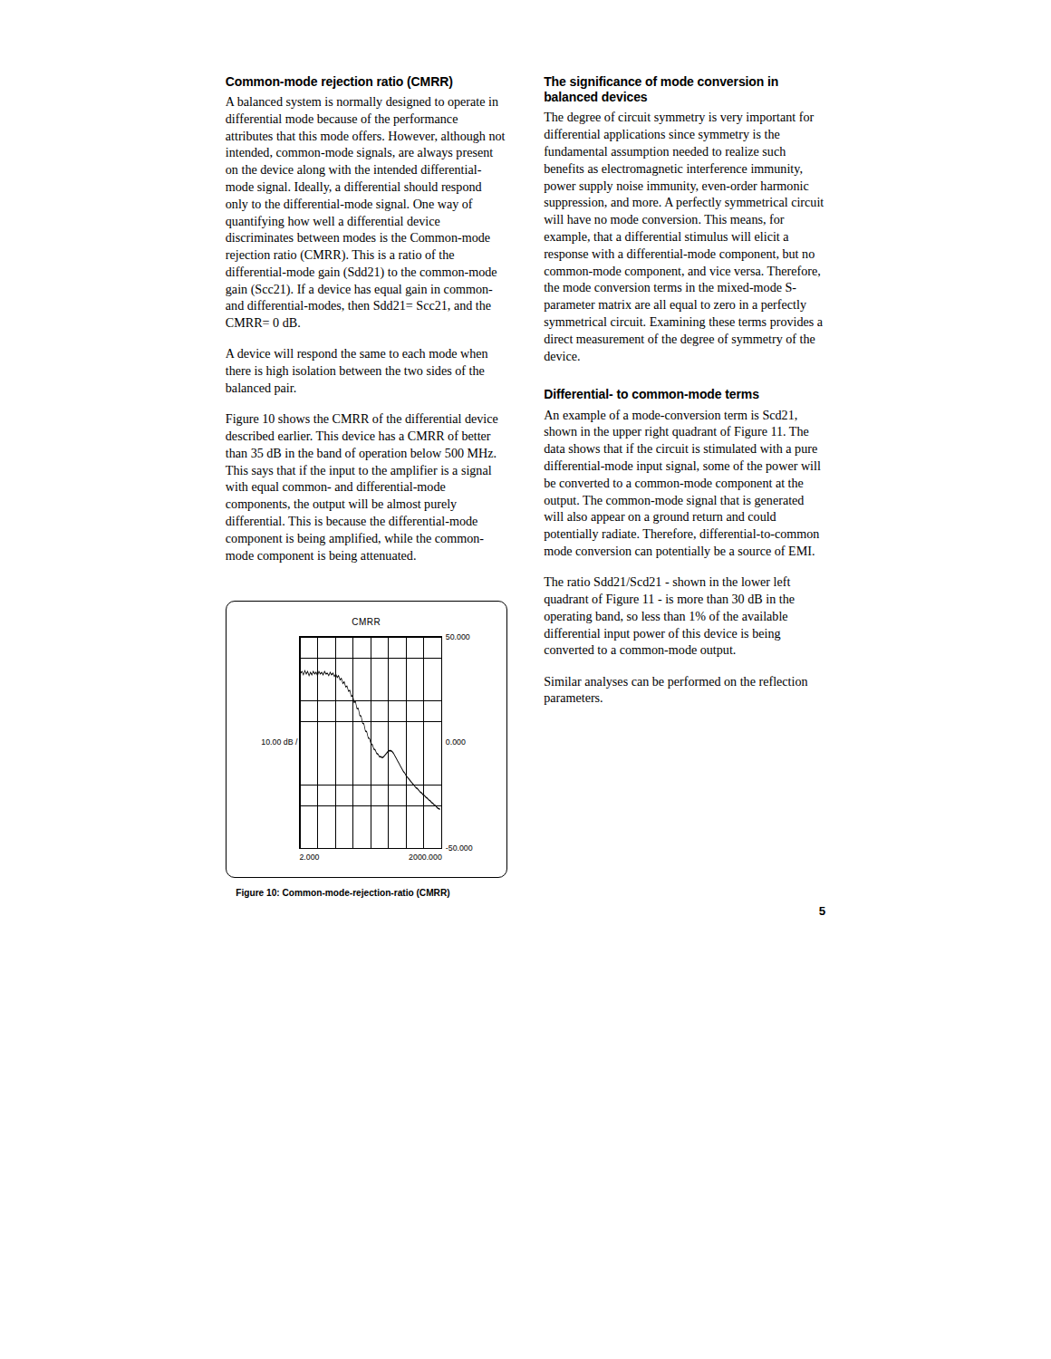Common-mode rejection ratio (CMRR)
A balanced system is normally designed to operate in differential mode because of the performance attributes that this mode offers. However, although not intended, common-mode signals, are always present on the device along with the intended differential-mode signal. Ideally, a differential should respond only to the differential-mode signal. One way of quantifying how well a differential device discriminates between modes is the Common-mode rejection ratio (CMRR). This is a ratio of the differential-mode gain (Sdd21) to the common-mode gain (Scc21). If a device has equal gain in common- and differential-modes, then Sdd21= Scc21, and the CMRR= 0 dB.
A device will respond the same to each mode when there is high isolation between the two sides of the balanced pair.
Figure 10 shows the CMRR of the differential device described earlier. This device has a CMRR of better than 35 dB in the band of operation below 500 MHz. This says that if the input to the amplifier is a signal with equal common- and differential-mode components, the output will be almost purely differential. This is because the differential-mode component is being amplified, while the common-mode component is being attenuated.
CMRR
10.00 dB /
50.000 0.000 -50.000
2.000 2000.000
Figure 10: Common-mode-rejection-ratio (CMRR)
The significance of mode conversion in balanced devices
The degree of circuit symmetry is very important for differential applications since symmetry is the fundamental assumption needed to realize such benefits as electromagnetic interference immunity, power supply noise immunity, even-order harmonic suppression, and more. A perfectly symmetrical circuit will have no mode conversion. This means, for example, that a differential stimulus will elicit a response with a differential-mode component, but no common-mode component, and vice versa. Therefore, the mode conversion terms in the mixed-mode S-parameter matrix are all equal to zero in a perfectly symmetrical circuit. Examining these terms provides a direct measurement of the degree of symmetry of the device.
Differential- to common-mode terms
An example of a mode-conversion term is Scd21, shown in the upper right quadrant of Figure 11. The data shows that if the circuit is stimulated with a pure differential-mode input signal, some of the power will be converted to a common-mode component at the output. The common-mode signal that is generated will also appear on a ground return and could potentially radiate. Therefore, differential-to-common mode conversion can potentially be a source of EMI.
The ratio Sdd21/Scd21 - shown in the lower left quadrant of Figure 11 - is more than 30 dB in the operating band, so less than 1% of the available differential input power of this device is being converted to a common-mode output.
Similar analyses can be performed on the reflection parameters.
5